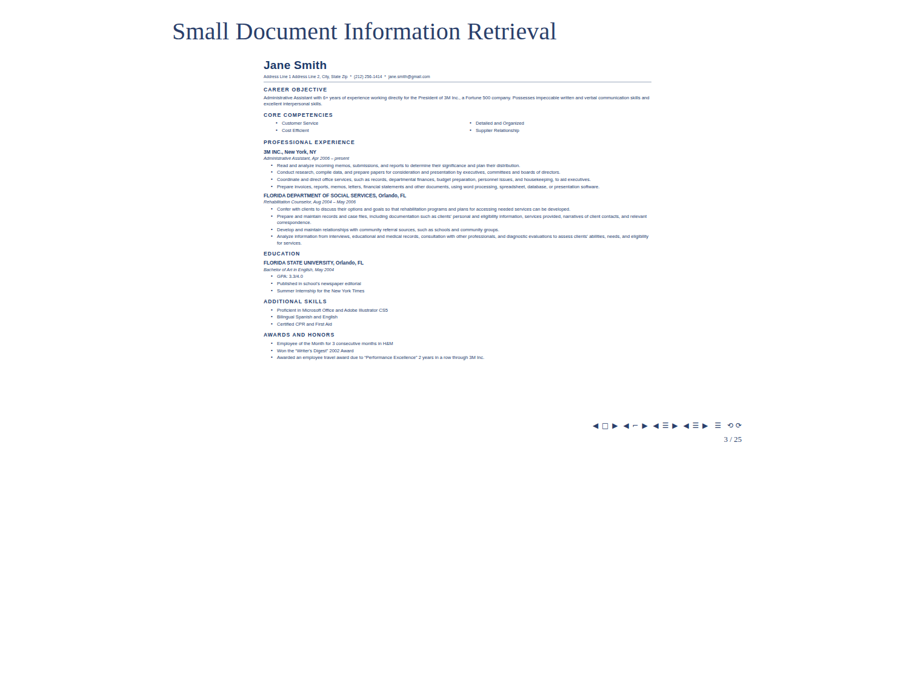Small Document Information Retrieval
Jane Smith
Address Line 1 Address Line 2, City, State Zip * (212) 256-1414 * jane.smith@gmail.com
CAREER OBJECTIVE
Administrative Assistant with 6+ years of experience working directly for the President of 3M Inc., a Fortune 500 company. Possesses impeccable written and verbal communication skills and excellent interpersonal skills.
CORE COMPETENCIES
Customer Service
Cost Efficient
Detailed and Organized
Supplier Relationship
PROFESSIONAL EXPERIENCE
3M INC., New York, NY
Administrative Assistant, Apr 2006 – present
Read and analyze incoming memos, submissions, and reports to determine their significance and plan their distribution.
Conduct research, compile data, and prepare papers for consideration and presentation by executives, committees and boards of directors.
Coordinate and direct office services, such as records, departmental finances, budget preparation, personnel issues, and housekeeping, to aid executives.
Prepare invoices, reports, memos, letters, financial statements and other documents, using word processing, spreadsheet, database, or presentation software.
FLORIDA DEPARTMENT OF SOCIAL SERVICES, Orlando, FL
Rehabilitation Counselor, Aug 2004 – May 2006
Confer with clients to discuss their options and goals so that rehabilitation programs and plans for accessing needed services can be developed.
Prepare and maintain records and case files, including documentation such as clients' personal and eligibility information, services provided, narratives of client contacts, and relevant correspondence.
Develop and maintain relationships with community referral sources, such as schools and community groups.
Analyze information from interviews, educational and medical records, consultation with other professionals, and diagnostic evaluations to assess clients' abilities, needs, and eligibility for services.
EDUCATION
FLORIDA STATE UNIVERSITY, Orlando, FL
Bachelor of Art in English, May 2004
GPA: 3.3/4.0
Published in school's newspaper editorial
Summer Internship for the New York Times
ADDITIONAL SKILLS
Proficient in Microsoft Office and Adobe Illustrator CS5
Bilingual Spanish and English
Certified CPR and First Aid
AWARDS AND HONORS
Employee of the Month for 3 consecutive months in H&M
Won the “Writer's Digest” 2002 Award
Awarded an employee travel award due to “Performance Excellence” 2 years in a row through 3M Inc.
◀ □ ▶ ◀ ⌐ ▶ ◀ ☰ ▶ ◀ ☰ ▶ ☰ ⟲ ⟳
3 / 25